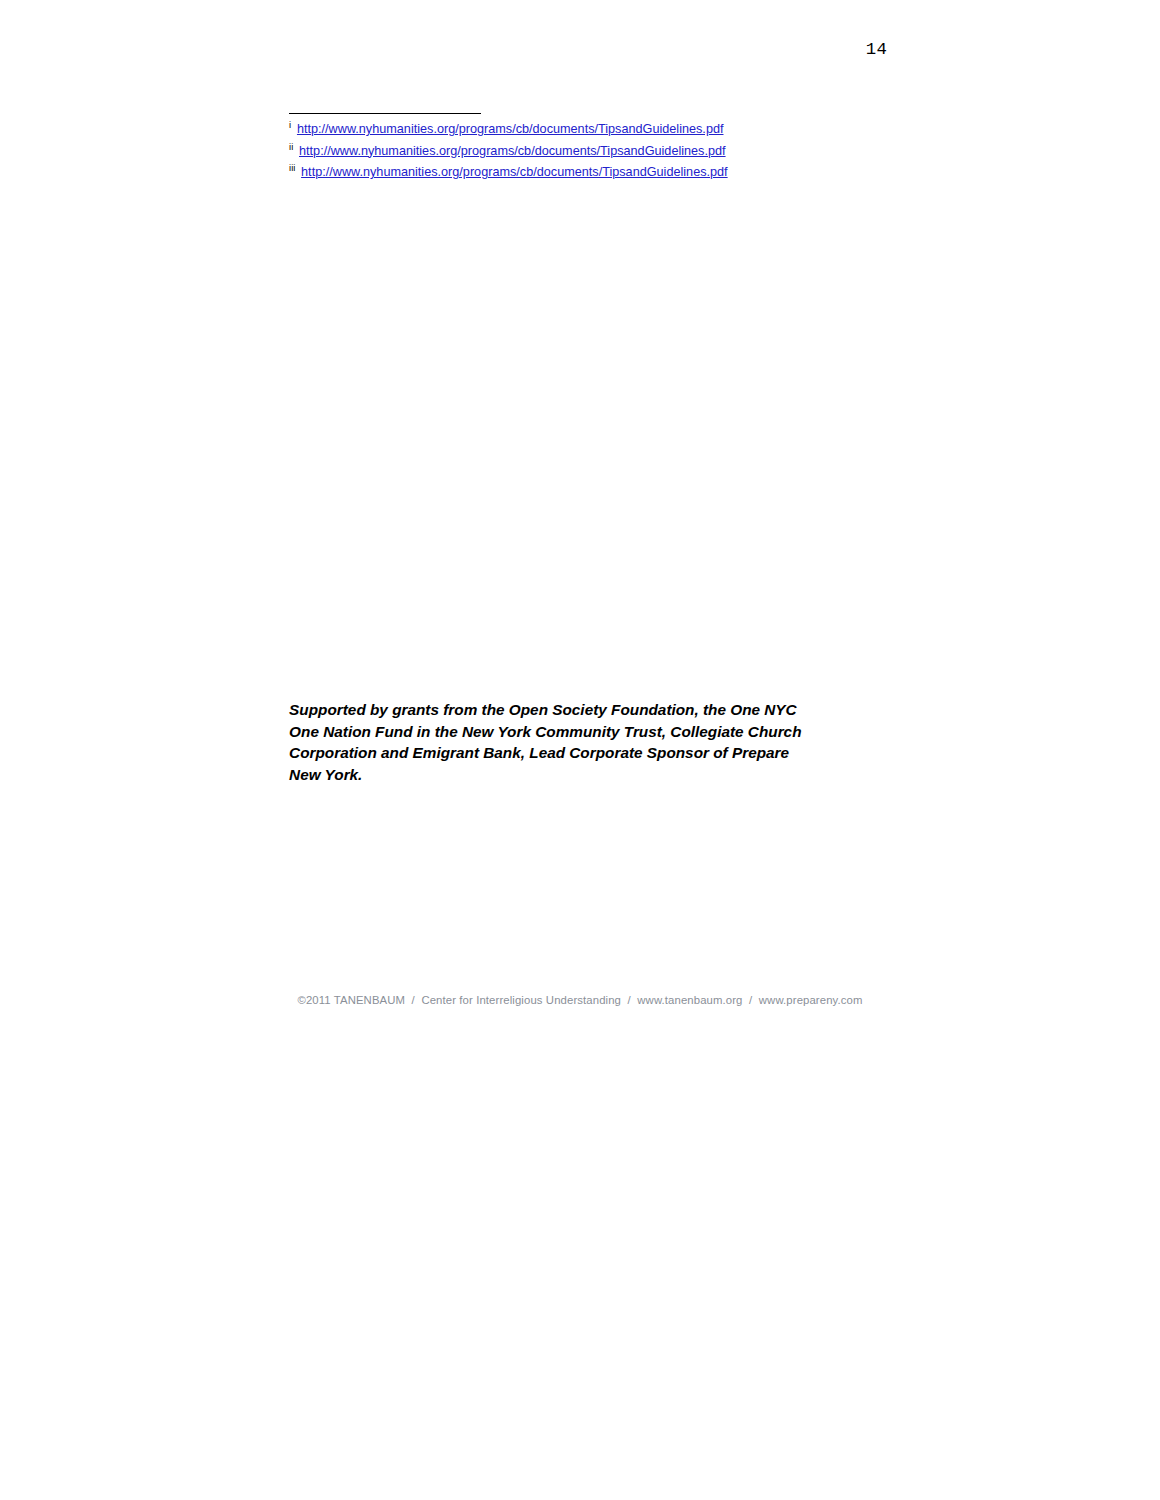14
ihttp://www.nyhumanities.org/programs/cb/documents/TipsandGuidelines.pdf
iihttp://www.nyhumanities.org/programs/cb/documents/TipsandGuidelines.pdf
iiihttp://www.nyhumanities.org/programs/cb/documents/TipsandGuidelines.pdf
Supported by grants from the Open Society Foundation, the One NYC One Nation Fund in the New York Community Trust, Collegiate Church Corporation and Emigrant Bank, Lead Corporate Sponsor of Prepare New York.
©2011 TANENBAUM / Center for Interreligious Understanding / www.tanenbaum.org / www.prepareny.com